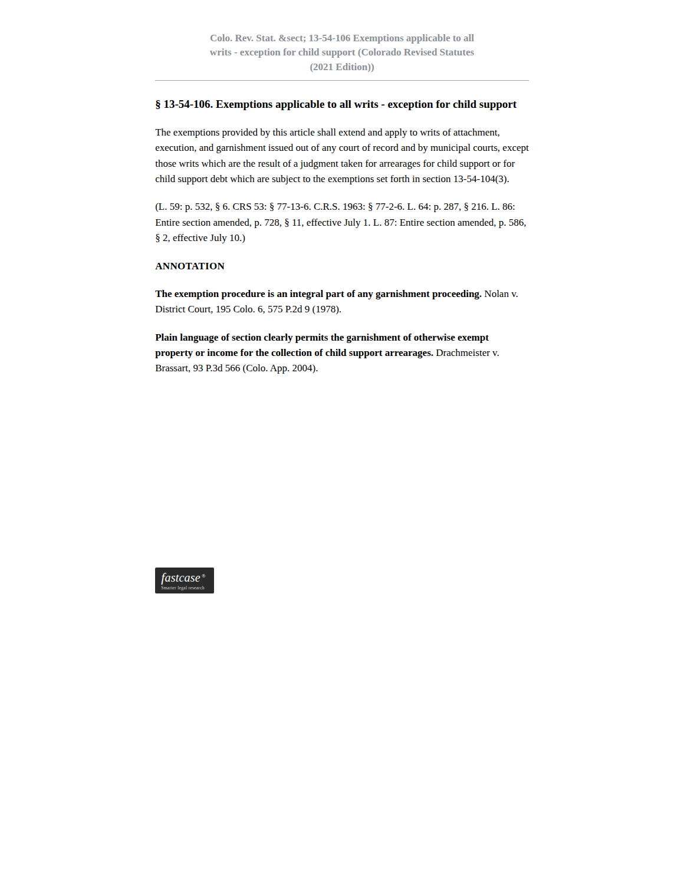Colo. Rev. Stat. &sect; 13-54-106 Exemptions applicable to all
writs - exception for child support (Colorado Revised Statutes
(2021 Edition))
§ 13-54-106. Exemptions applicable to all writs - exception for child support
The exemptions provided by this article shall extend and apply to writs of attachment, execution, and garnishment issued out of any court of record and by municipal courts, except those writs which are the result of a judgment taken for arrearages for child support or for child support debt which are subject to the exemptions set forth in section 13-54-104(3).
(L. 59: p. 532, § 6. CRS 53: § 77-13-6. C.R.S. 1963: § 77-2-6. L. 64: p. 287, § 216. L. 86: Entire section amended, p. 728, § 11, effective July 1. L. 87: Entire section amended, p. 586, § 2, effective July 10.)
ANNOTATION
The exemption procedure is an integral part of any garnishment proceeding. Nolan v. District Court, 195 Colo. 6, 575 P.2d 9 (1978).
Plain language of section clearly permits the garnishment of otherwise exempt property or income for the collection of child support arrearages. Drachmeister v. Brassart, 93 P.3d 566 (Colo. App. 2004).
fastcase® Smarter legal research